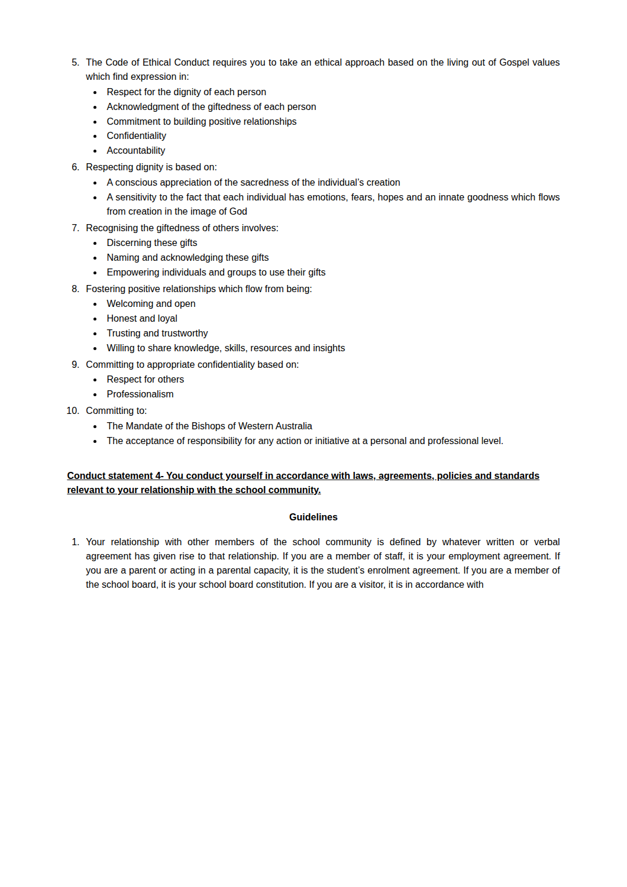The Code of Ethical Conduct requires you to take an ethical approach based on the living out of Gospel values which find expression in:
Respect for the dignity of each person
Acknowledgment of the giftedness of each person
Commitment to building positive relationships
Confidentiality
Accountability
Respecting dignity is based on:
A conscious appreciation of the sacredness of the individual’s creation
A sensitivity to the fact that each individual has emotions, fears, hopes and an innate goodness which flows from creation in the image of God
Recognising the giftedness of others involves:
Discerning these gifts
Naming and acknowledging these gifts
Empowering individuals and groups to use their gifts
Fostering positive relationships which flow from being:
Welcoming and open
Honest and loyal
Trusting and trustworthy
Willing to share knowledge, skills, resources and insights
Committing to appropriate confidentiality based on:
Respect for others
Professionalism
Committing to:
The Mandate of the Bishops of Western Australia
The acceptance of responsibility for any action or initiative at a personal and professional level.
Conduct statement 4- You conduct yourself in accordance with laws, agreements, policies and standards relevant to your relationship with the school community.
Guidelines
Your relationship with other members of the school community is defined by whatever written or verbal agreement has given rise to that relationship. If you are a member of staff, it is your employment agreement. If you are a parent or acting in a parental capacity, it is the student’s enrolment agreement. If you are a member of the school board, it is your school board constitution. If you are a visitor, it is in accordance with